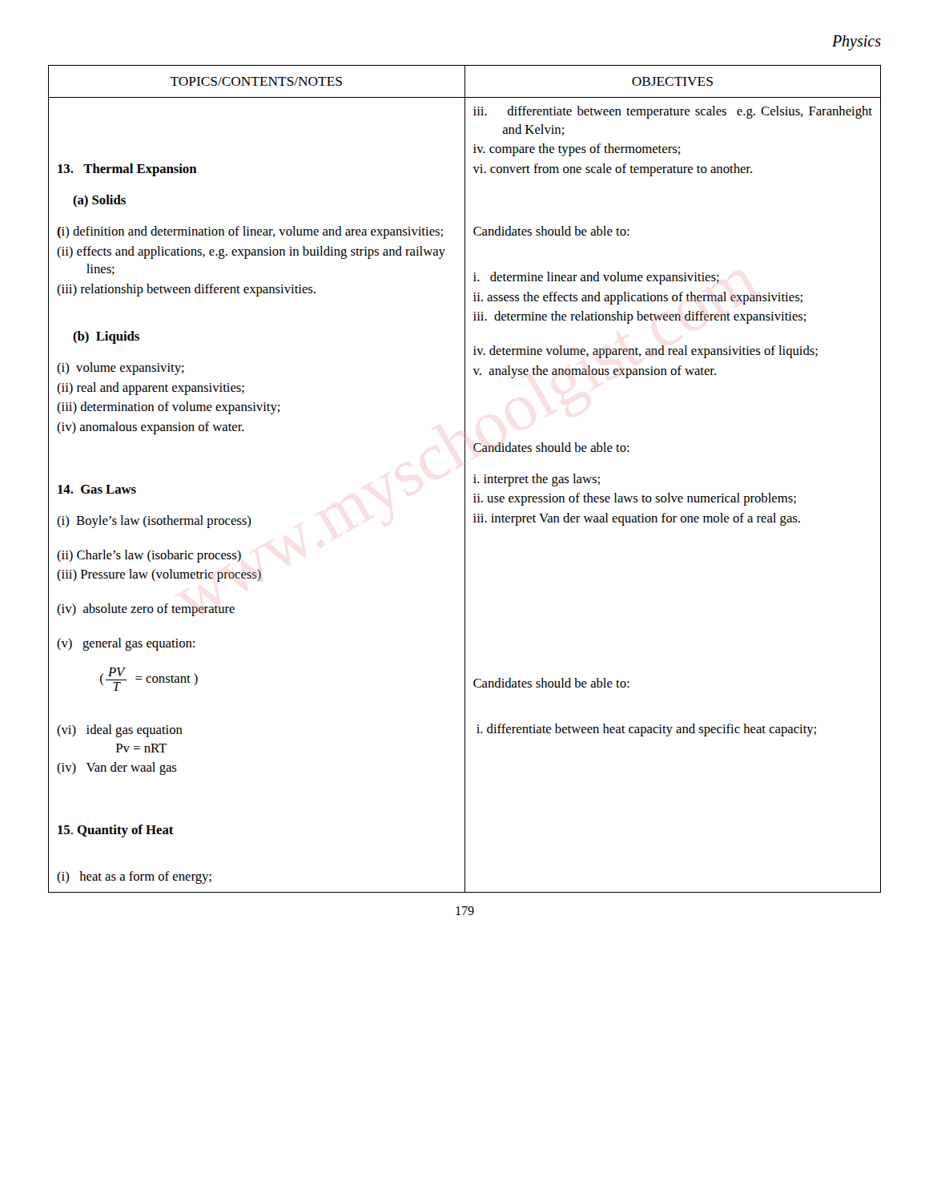www.myschoolgist.com
Physics
| TOPICS/CONTENTS/NOTES | OBJECTIVES |
| --- | --- |
| 13. Thermal Expansion (a) Solids ( i) definition and determination of linear, volume and area expansivities; (ii) effects and applications, e.g. expansion in building strips and railway lines; (iii) relationship between different expansivities. (b) Liquids (i) volume expansivity; (ii) real and apparent expansivities; (iii) determination of volume expansivity; (iv) anomalous expansion of water. 14. Gas Laws (i) Boyle’s law (isothermal process) (ii) Charle’s law (isobaric process) (iii) Pressure law (volumetric process) (iv) absolute zero of temperature (v) general gas equation: ( PV T = constant ) (vi) ideal gas equation Pv = nRT (iv) Van der waal gas 15 . Quantity of Heat (i) heat as a form of energy; | iii. differentiate between temperature scales e.g. Celsius, Faranheight and Kelvin; iv. compare the types of thermometers; vi. convert from one scale of temperature to another. Candidates should be able to: i. determine linear and volume expansivities; ii. assess the effects and applications of thermal expansivities; iii. determine the relationship between different expansivities; iv. determine volume, apparent, and real expansivities of liquids; v. analyse the anomalous expansion of water. Candidates should be able to: i. interpret the gas laws; ii. use expression of these laws to solve numerical problems; iii. interpret Van der waal equation for one mole of a real gas. Candidates should be able to: i. differentiate between heat capacity and specific heat capacity; |
179